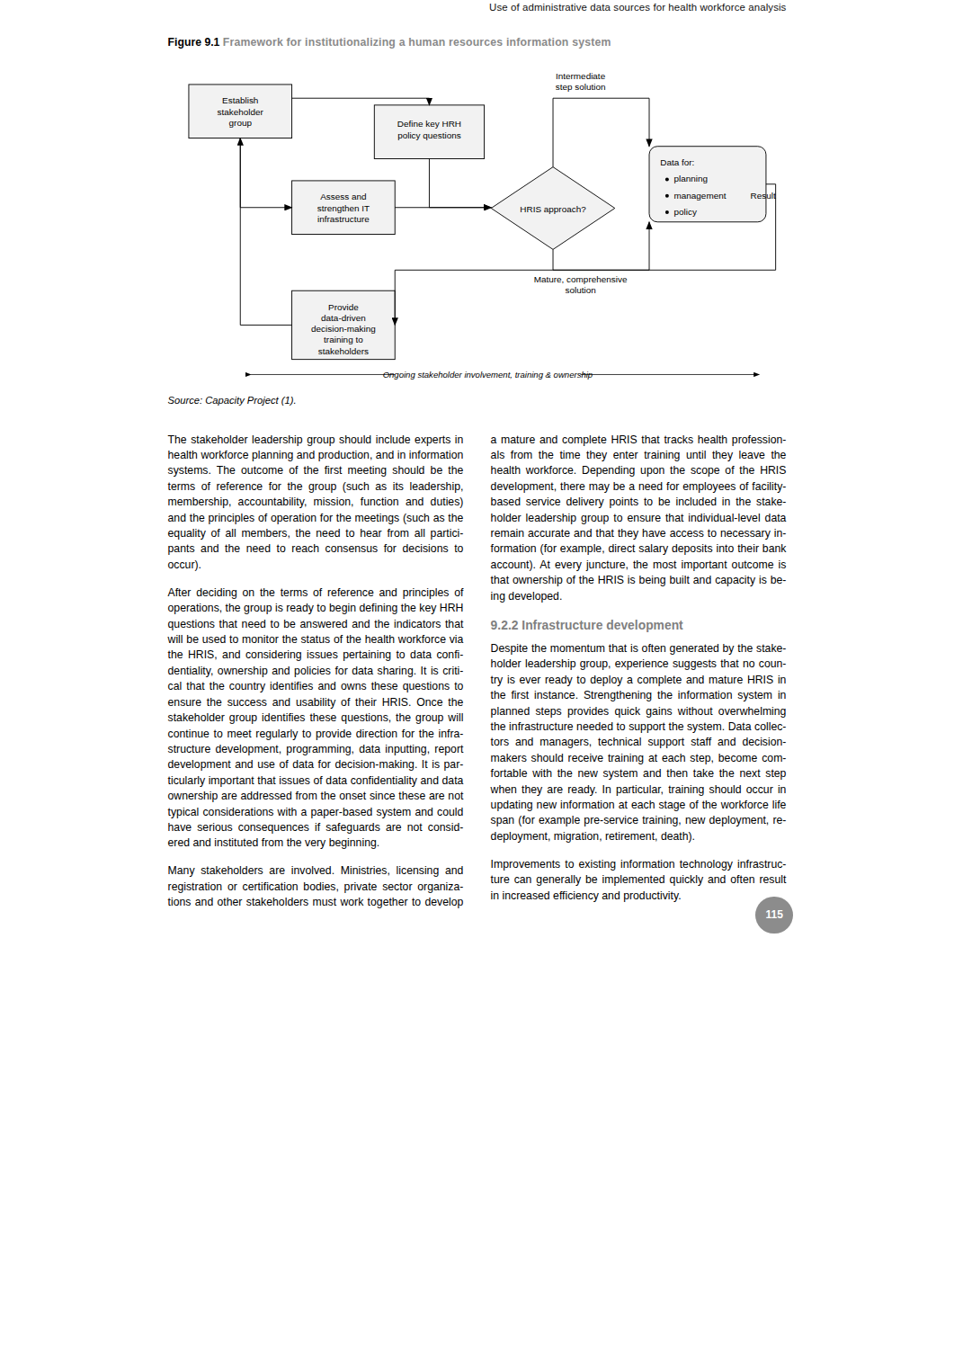Use of administrative data sources for health workforce analysis
Figure 9.1 Framework for institutionalizing a human resources information system
Establish stakeholder group Define key HRH policy questions Assess and strengthen IT infrastructure Provide data-driven decision-making training to stakeholders HRIS approach? Data for: planning management policy Intermediate step solution Mature, comprehensive solution Result Ongoing stakeholder involvement, training & ownership
Source: Capacity Project (1).
The stakeholder leadership group should include experts in health workforce planning and production, and in information systems. The outcome of the first meeting should be the terms of reference for the group (such as its leadership, membership, accountability, mission, function and duties) and the principles of operation for the meetings (such as the equality of all members, the need to hear from all participants and the need to reach consensus for decisions to occur).
After deciding on the terms of reference and principles of operations, the group is ready to begin defining the key HRH questions that need to be answered and the indicators that will be used to monitor the status of the health workforce via the HRIS, and considering issues pertaining to data confidentiality, ownership and policies for data sharing. It is critical that the country identifies and owns these questions to ensure the success and usability of their HRIS. Once the stakeholder group identifies these questions, the group will continue to meet regularly to provide direction for the infrastructure development, programming, data inputting, report development and use of data for decision-making. It is particularly important that issues of data confidentiality and data ownership are addressed from the onset since these are not typical considerations with a paper-based system and could have serious consequences if safeguards are not considered and instituted from the very beginning.
Many stakeholders are involved. Ministries, licensing and registration or certification bodies, private sector organizations and other stakeholders must work together to develop a mature and complete HRIS that tracks health professionals from the time they enter training until they leave the health workforce. Depending upon the scope of the HRIS development, there may be a need for employees of facility-based service delivery points to be included in the stakeholder leadership group to ensure that individual-level data remain accurate and that they have access to necessary information (for example, direct salary deposits into their bank account). At every juncture, the most important outcome is that ownership of the HRIS is being built and capacity is being developed.
9.2.2 Infrastructure development
Despite the momentum that is often generated by the stakeholder leadership group, experience suggests that no country is ever ready to deploy a complete and mature HRIS in the first instance. Strengthening the information system in planned steps provides quick gains without overwhelming the infrastructure needed to support the system. Data collectors and managers, technical support staff and decision-makers should receive training at each step, become comfortable with the new system and then take the next step when they are ready. In particular, training should occur in updating new information at each stage of the workforce life span (for example pre-service training, new deployment, redeployment, migration, retirement, death).
Improvements to existing information technology infrastructure can generally be implemented quickly and often result in increased efficiency and productivity.
115